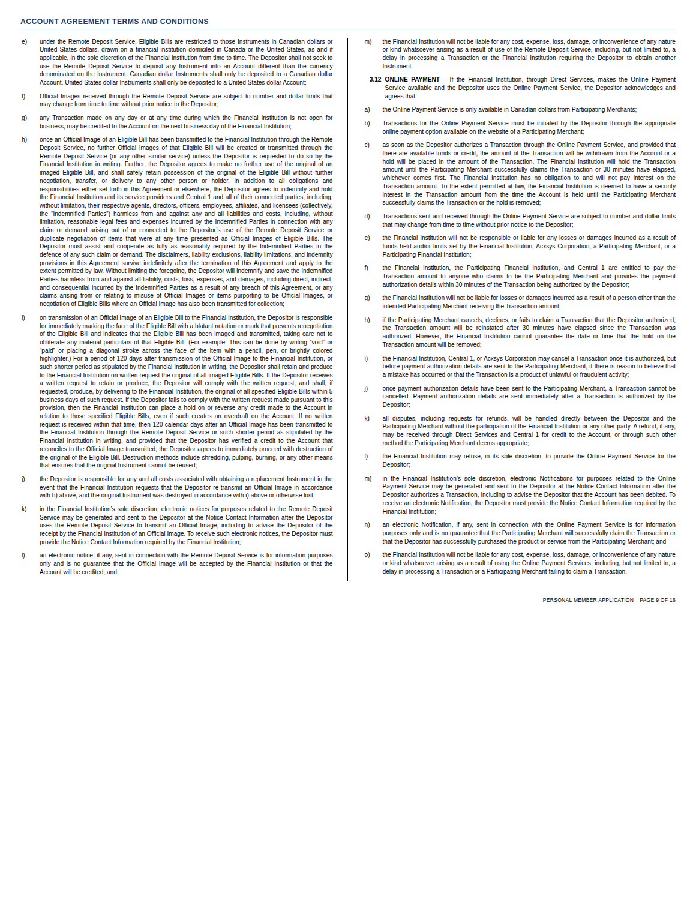ACCOUNT AGREEMENT TERMS AND CONDITIONS
e)
under the Remote Deposit Service, Eligible Bills are restricted to those Instruments in Canadian dollars or United States dollars, drawn on a financial institution domiciled in Canada or the United States, as and if applicable, in the sole discretion of the Financial Institution from time to time. The Depositor shall not seek to use the Remote Deposit Service to deposit any Instrument into an Account different than the currency denominated on the Instrument. Canadian dollar Instruments shall only be deposited to a Canadian dollar Account. United States dollar Instruments shall only be deposited to a United States dollar Account;
f)
Official Images received through the Remote Deposit Service are subject to number and dollar limits that may change from time to time without prior notice to the Depositor;
g)
any Transaction made on any day or at any time during which the Financial Institution is not open for business, may be credited to the Account on the next business day of the Financial Institution;
h)
once an Official Image of an Eligible Bill has been transmitted to the Financial Institution through the Remote Deposit Service, no further Official Images of that Eligible Bill will be created or transmitted through the Remote Deposit Service (or any other similar service) unless the Depositor is requested to do so by the Financial Institution in writing. Further, the Depositor agrees to make no further use of the original of an imaged Eligible Bill, and shall safely retain possession of the original of the Eligible Bill without further negotiation, transfer, or delivery to any other person or holder. In addition to all obligations and responsibilities either set forth in this Agreement or elsewhere, the Depositor agrees to indemnify and hold the Financial Institution and its service providers and Central 1 and all of their connected parties, including, without limitation, their respective agents, directors, officers, employees, affiliates, and licensees (collectively, the “Indemnified Parties”) harmless from and against any and all liabilities and costs, including, without limitation, reasonable legal fees and expenses incurred by the Indemnified Parties in connection with any claim or demand arising out of or connected to the Depositor’s use of the Remote Deposit Service or duplicate negotiation of items that were at any time presented as Official Images of Eligible Bills. The Depositor must assist and cooperate as fully as reasonably required by the Indemnified Parties in the defence of any such claim or demand. The disclaimers, liability exclusions, liability limitations, and indemnity provisions in this Agreement survive indefinitely after the termination of this Agreement and apply to the extent permitted by law. Without limiting the foregoing, the Depositor will indemnify and save the Indemnified Parties harmless from and against all liability, costs, loss, expenses, and damages, including direct, indirect, and consequential incurred by the Indemnified Parties as a result of any breach of this Agreement, or any claims arising from or relating to misuse of Official Images or items purporting to be Official Images, or negotiation of Eligible Bills where an Official Image has also been transmitted for collection;
i)
on transmission of an Official Image of an Eligible Bill to the Financial Institution, the Depositor is responsible for immediately marking the face of the Eligible Bill with a blatant notation or mark that prevents renegotiation of the Eligible Bill and indicates that the Eligible Bill has been imaged and transmitted, taking care not to obliterate any material particulars of that Eligible Bill. (For example: This can be done by writing “void” or “paid” or placing a diagonal stroke across the face of the item with a pencil, pen, or brightly colored highlighter.) For a period of 120 days after transmission of the Official Image to the Financial Institution, or such shorter period as stipulated by the Financial Institution in writing, the Depositor shall retain and produce to the Financial Institution on written request the original of all imaged Eligible Bills. If the Depositor receives a written request to retain or produce, the Depositor will comply with the written request, and shall, if requested, produce, by delivering to the Financial Institution, the original of all specified Eligible Bills within 5 business days of such request. If the Depositor fails to comply with the written request made pursuant to this provision, then the Financial Institution can place a hold on or reverse any credit made to the Account in relation to those specified Eligible Bills, even if such creates an overdraft on the Account. If no written request is received within that time, then 120 calendar days after an Official Image has been transmitted to the Financial Institution through the Remote Deposit Service or such shorter period as stipulated by the Financial Institution in writing, and provided that the Depositor has verified a credit to the Account that reconciles to the Official Image transmitted, the Depositor agrees to immediately proceed with destruction of the original of the Eligible Bill. Destruction methods include shredding, pulping, burning, or any other means that ensures that the original Instrument cannot be reused;
j)
the Depositor is responsible for any and all costs associated with obtaining a replacement Instrument in the event that the Financial Institution requests that the Depositor re-transmit an Official Image in accordance with h) above, and the original Instrument was destroyed in accordance with i) above or otherwise lost;
k)
in the Financial Institution’s sole discretion, electronic notices for purposes related to the Remote Deposit Service may be generated and sent to the Depositor at the Notice Contact Information after the Depositor uses the Remote Deposit Service to transmit an Official Image, including to advise the Depositor of the receipt by the Financial Institution of an Official Image. To receive such electronic notices, the Depositor must provide the Notice Contact Information required by the Financial Institution;
l)
an electronic notice, if any, sent in connection with the Remote Deposit Service is for information purposes only and is no guarantee that the Official Image will be accepted by the Financial Institution or that the Account will be credited; and
m)
the Financial Institution will not be liable for any cost, expense, loss, damage, or inconvenience of any nature or kind whatsoever arising as a result of use of the Remote Deposit Service, including, but not limited to, a delay in processing a Transaction or the Financial Institution requiring the Depositor to obtain another Instrument.
3.12
ONLINE PAYMENT – If the Financial Institution, through Direct Services, makes the Online Payment Service available and the Depositor uses the Online Payment Service, the Depositor acknowledges and agrees that:
a)
the Online Payment Service is only available in Canadian dollars from Participating Merchants;
b)
Transactions for the Online Payment Service must be initiated by the Depositor through the appropriate online payment option available on the website of a Participating Merchant;
c)
as soon as the Depositor authorizes a Transaction through the Online Payment Service, and provided that there are available funds or credit, the amount of the Transaction will be withdrawn from the Account or a hold will be placed in the amount of the Transaction. The Financial Institution will hold the Transaction amount until the Participating Merchant successfully claims the Transaction or 30 minutes have elapsed, whichever comes first. The Financial Institution has no obligation to and will not pay interest on the Transaction amount. To the extent permitted at law, the Financial Institution is deemed to have a security interest in the Transaction amount from the time the Account is held until the Participating Merchant successfully claims the Transaction or the hold is removed;
d)
Transactions sent and received through the Online Payment Service are subject to number and dollar limits that may change from time to time without prior notice to the Depositor;
e)
the Financial Institution will not be responsible or liable for any losses or damages incurred as a result of funds held and/or limits set by the Financial Institution, Acxsys Corporation, a Participating Merchant, or a Participating Financial Institution;
f)
the Financial Institution, the Participating Financial Institution, and Central 1 are entitled to pay the Transaction amount to anyone who claims to be the Participating Merchant and provides the payment authorization details within 30 minutes of the Transaction being authorized by the Depositor;
g)
the Financial Institution will not be liable for losses or damages incurred as a result of a person other than the intended Participating Merchant receiving the Transaction amount;
h)
if the Participating Merchant cancels, declines, or fails to claim a Transaction that the Depositor authorized, the Transaction amount will be reinstated after 30 minutes have elapsed since the Transaction was authorized. However, the Financial Institution cannot guarantee the date or time that the hold on the Transaction amount will be removed;
i)
the Financial Institution, Central 1, or Acxsys Corporation may cancel a Transaction once it is authorized, but before payment authorization details are sent to the Participating Merchant, if there is reason to believe that a mistake has occurred or that the Transaction is a product of unlawful or fraudulent activity;
j)
once payment authorization details have been sent to the Participating Merchant, a Transaction cannot be cancelled. Payment authorization details are sent immediately after a Transaction is authorized by the Depositor;
k)
all disputes, including requests for refunds, will be handled directly between the Depositor and the Participating Merchant without the participation of the Financial Institution or any other party. A refund, if any, may be received through Direct Services and Central 1 for credit to the Account, or through such other method the Participating Merchant deems appropriate;
l)
the Financial Institution may refuse, in its sole discretion, to provide the Online Payment Service for the Depositor;
m)
in the Financial Institution’s sole discretion, electronic Notifications for purposes related to the Online Payment Service may be generated and sent to the Depositor at the Notice Contact Information after the Depositor authorizes a Transaction, including to advise the Depositor that the Account has been debited. To receive an electronic Notification, the Depositor must provide the Notice Contact Information required by the Financial Institution;
n)
an electronic Notification, if any, sent in connection with the Online Payment Service is for information purposes only and is no guarantee that the Participating Merchant will successfully claim the Transaction or that the Depositor has successfully purchased the product or service from the Participating Merchant; and
o)
the Financial Institution will not be liable for any cost, expense, loss, damage, or inconvenience of any nature or kind whatsoever arising as a result of using the Online Payment Services, including, but not limited to, a delay in processing a Transaction or a Participating Merchant failing to claim a Transaction.
PERSONAL MEMBER APPLICATIONPAGE 9 OF 16